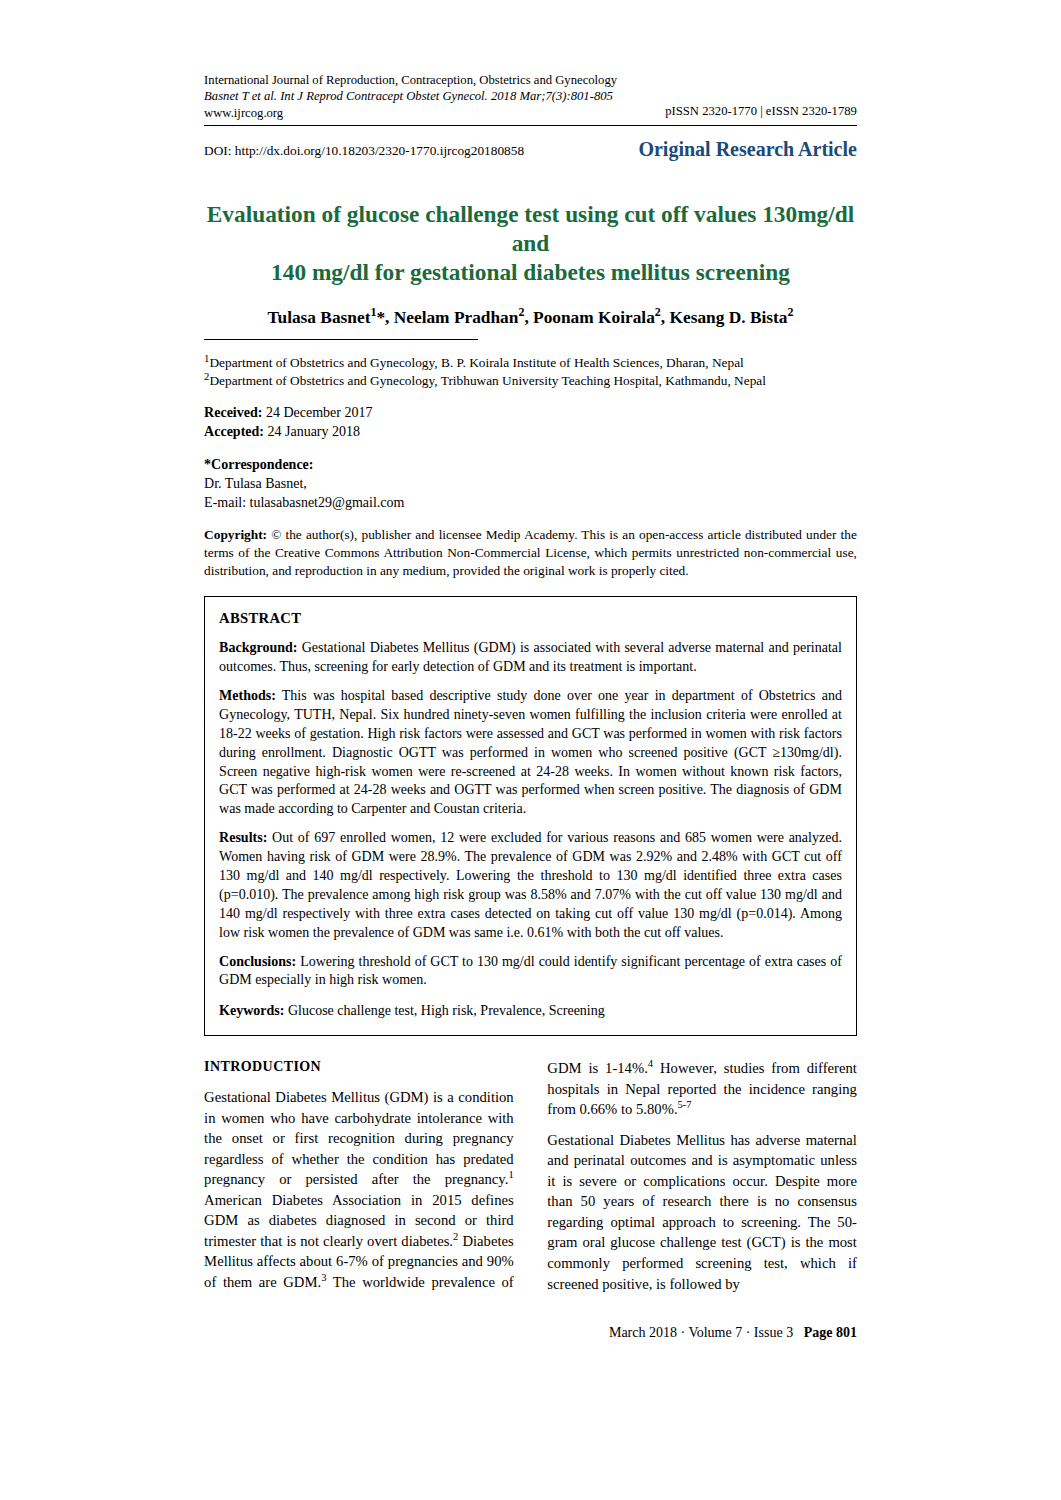International Journal of Reproduction, Contraception, Obstetrics and Gynecology
Basnet T et al. Int J Reprod Contracept Obstet Gynecol. 2018 Mar;7(3):801-805
www.ijrcog.org
pISSN 2320-1770 | eISSN 2320-1789
DOI: http://dx.doi.org/10.18203/2320-1770.ijrcog20180858 Original Research Article
Evaluation of glucose challenge test using cut off values 130mg/dl and
140 mg/dl for gestational diabetes mellitus screening
Tulasa Basnet1*, Neelam Pradhan2, Poonam Koirala2, Kesang D. Bista2
1Department of Obstetrics and Gynecology, B. P. Koirala Institute of Health Sciences, Dharan, Nepal
2Department of Obstetrics and Gynecology, Tribhuwan University Teaching Hospital, Kathmandu, Nepal
Received: 24 December 2017
Accepted: 24 January 2018
*Correspondence:
Dr. Tulasa Basnet,
E-mail: tulasabasnet29@gmail.com
Copyright: © the author(s), publisher and licensee Medip Academy. This is an open-access article distributed under the terms of the Creative Commons Attribution Non-Commercial License, which permits unrestricted non-commercial use, distribution, and reproduction in any medium, provided the original work is properly cited.
ABSTRACT
Background: Gestational Diabetes Mellitus (GDM) is associated with several adverse maternal and perinatal outcomes. Thus, screening for early detection of GDM and its treatment is important.
Methods: This was hospital based descriptive study done over one year in department of Obstetrics and Gynecology, TUTH, Nepal. Six hundred ninety-seven women fulfilling the inclusion criteria were enrolled at 18-22 weeks of gestation. High risk factors were assessed and GCT was performed in women with risk factors during enrollment. Diagnostic OGTT was performed in women who screened positive (GCT ≥130mg/dl). Screen negative high-risk women were re-screened at 24-28 weeks. In women without known risk factors, GCT was performed at 24-28 weeks and OGTT was performed when screen positive. The diagnosis of GDM was made according to Carpenter and Coustan criteria.
Results: Out of 697 enrolled women, 12 were excluded for various reasons and 685 women were analyzed. Women having risk of GDM were 28.9%. The prevalence of GDM was 2.92% and 2.48% with GCT cut off 130 mg/dl and 140 mg/dl respectively. Lowering the threshold to 130 mg/dl identified three extra cases (p=0.010). The prevalence among high risk group was 8.58% and 7.07% with the cut off value 130 mg/dl and 140 mg/dl respectively with three extra cases detected on taking cut off value 130 mg/dl (p=0.014). Among low risk women the prevalence of GDM was same i.e. 0.61% with both the cut off values.
Conclusions: Lowering threshold of GCT to 130 mg/dl could identify significant percentage of extra cases of GDM especially in high risk women.
Keywords: Glucose challenge test, High risk, Prevalence, Screening
INTRODUCTION
Gestational Diabetes Mellitus (GDM) is a condition in women who have carbohydrate intolerance with the onset or first recognition during pregnancy regardless of whether the condition has predated pregnancy or persisted after the pregnancy.1 American Diabetes Association in 2015 defines GDM as diabetes diagnosed in second or third trimester that is not clearly overt diabetes.2 Diabetes Mellitus affects about 6-7% of pregnancies and 90% of them are GDM.3 The worldwide prevalence of GDM is 1-14%.4 However, studies from different hospitals in Nepal reported the incidence ranging from 0.66% to 5.80%.5-7
Gestational Diabetes Mellitus has adverse maternal and perinatal outcomes and is asymptomatic unless it is severe or complications occur. Despite more than 50 years of research there is no consensus regarding optimal approach to screening. The 50-gram oral glucose challenge test (GCT) is the most commonly performed screening test, which if screened positive, is followed by
March 2018 · Volume 7 · Issue 3 Page 801